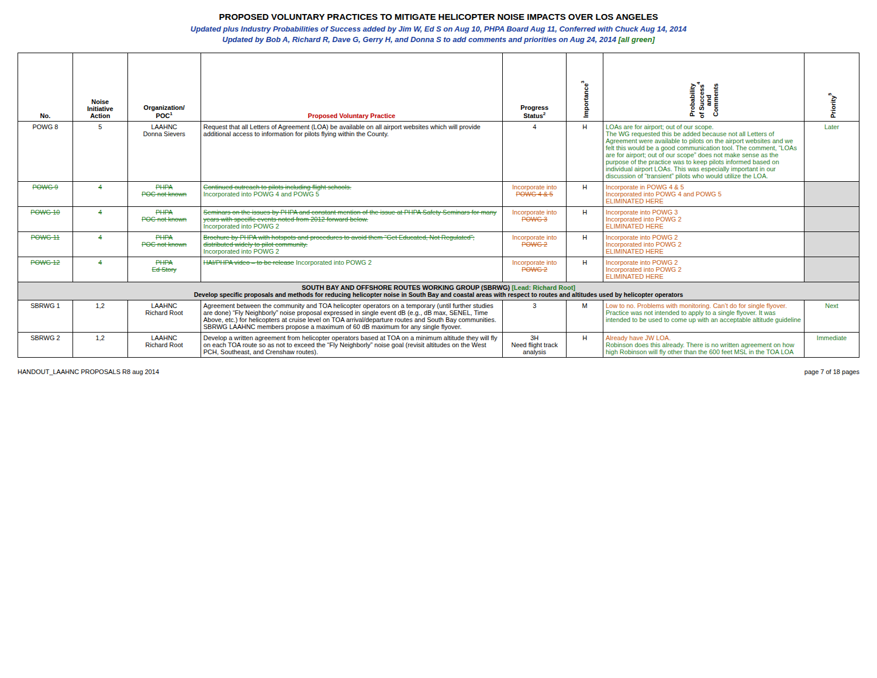PROPOSED VOLUNTARY PRACTICES TO MITIGATE HELICOPTER NOISE IMPACTS OVER LOS ANGELES
Updated plus Industry Probabilities of Success added by Jim W, Ed S on Aug 10, PHPA Board Aug 11, Conferred with Chuck Aug 14, 2014
Updated by Bob A, Richard R, Dave G, Gerry H, and Donna S to add comments and priorities on Aug 24, 2014 [all green]
| No. | Noise Initiative Action | Organization/ POC 1 | Proposed Voluntary Practice | Progress Status 2 | Importance 3 | Probability of Success 4 and Comments | Priority 5 |
| --- | --- | --- | --- | --- | --- | --- | --- |
| POWG 8 | 5 | LAAHNC Donna Sievers | Request that all Letters of Agreement (LOA) be available on all airport websites which will provide additional access to information for pilots flying within the County. | 4 | H | LOAs are for airport; out of our scope. The WG requested this be added because not all Letters of Agreement were available to pilots on the airport websites and we felt this would be a good communication tool. The comment, “LOAs are for airport; out of our scope” does not make sense as the purpose of the practice was to keep pilots informed based on individual airport LOAs. This was especially important in our discussion of “transient” pilots who would utilize the LOA. | Later |
| POWG 9 | 4 | PHPA POC not known | Continued outreach to pilots including flight schools. Incorporated into POWG 4 and POWG 5 | Incorporate into POWG 4 & 5 | H | Incorporate in POWG 4 & 5 Incorporated into POWG 4 and POWG 5 ELIMINATED HERE | |
| POWG 10 | 4 | PHPA POC not known | Seminars on the issues by PHPA and constant mention of the issue at PHPA Safety Seminars for many years with specific events noted from 2012 forward below. Incorporated into POWG 2 | Incorporate into POWG 3 | H | Incorporate into POWG 3 Incorporated into POWG 2 ELIMINATED HERE | |
| POWG 11 | 4 | PHPA POC not known | Brochure by PHPA with hotspots and procedures to avoid them “Get Educated, Not Regulated”; distributed widely to pilot community. Incorporated into POWG 2 | Incorporate into POWG 2 | H | Incorporate into POWG 2 Incorporated into POWG 2 ELIMINATED HERE | |
| POWG 12 | 4 | PHPA Ed Story | HAI/PHPA video – to be release Incorporated into POWG 2 | Incorporate into POWG 2 | H | Incorporate into POWG 2 Incorporated into POWG 2 ELIMINATED HERE | |
| SOUTH BAY AND OFFSHORE ROUTES WORKING GROUP (SBRWG) [Lead: Richard Root] Develop specific proposals and methods for reducing helicopter noise in South Bay and coastal areas with respect to routes and altitudes used by helicopter operators |
| SBRWG 1 | 1,2 | LAAHNC Richard Root | Agreement between the community and TOA helicopter operators on a temporary (until further studies are done) “Fly Neighborly” noise proposal expressed in single event dB (e.g., dB max, SENEL, Time Above, etc.) for helicopters at cruise level on TOA arrival/departure routes and South Bay communities. SBRWG LAAHNC members propose a maximum of 60 dB maximum for any single flyover. | 3 | M | Low to no. Problems with monitoring. Can’t do for single flyover. Practice was not intended to apply to a single flyover. It was intended to be used to come up with an acceptable altitude guideline | Next |
| SBRWG 2 | 1,2 | LAAHNC Richard Root | Develop a written agreement from helicopter operators based at TOA on a minimum altitude they will fly on each TOA route so as not to exceed the “Fly Neighborly” noise goal (revisit altitudes on the West PCH, Southeast, and Crenshaw routes). | 3H Need flight track analysis | H | Already have JW LOA. Robinson does this already. There is no written agreement on how high Robinson will fly other than the 600 feet MSL in the TOA LOA | Immediate |
HANDOUT_LAAHNC PROPOSALS R8 aug 2014
page 7 of 18 pages